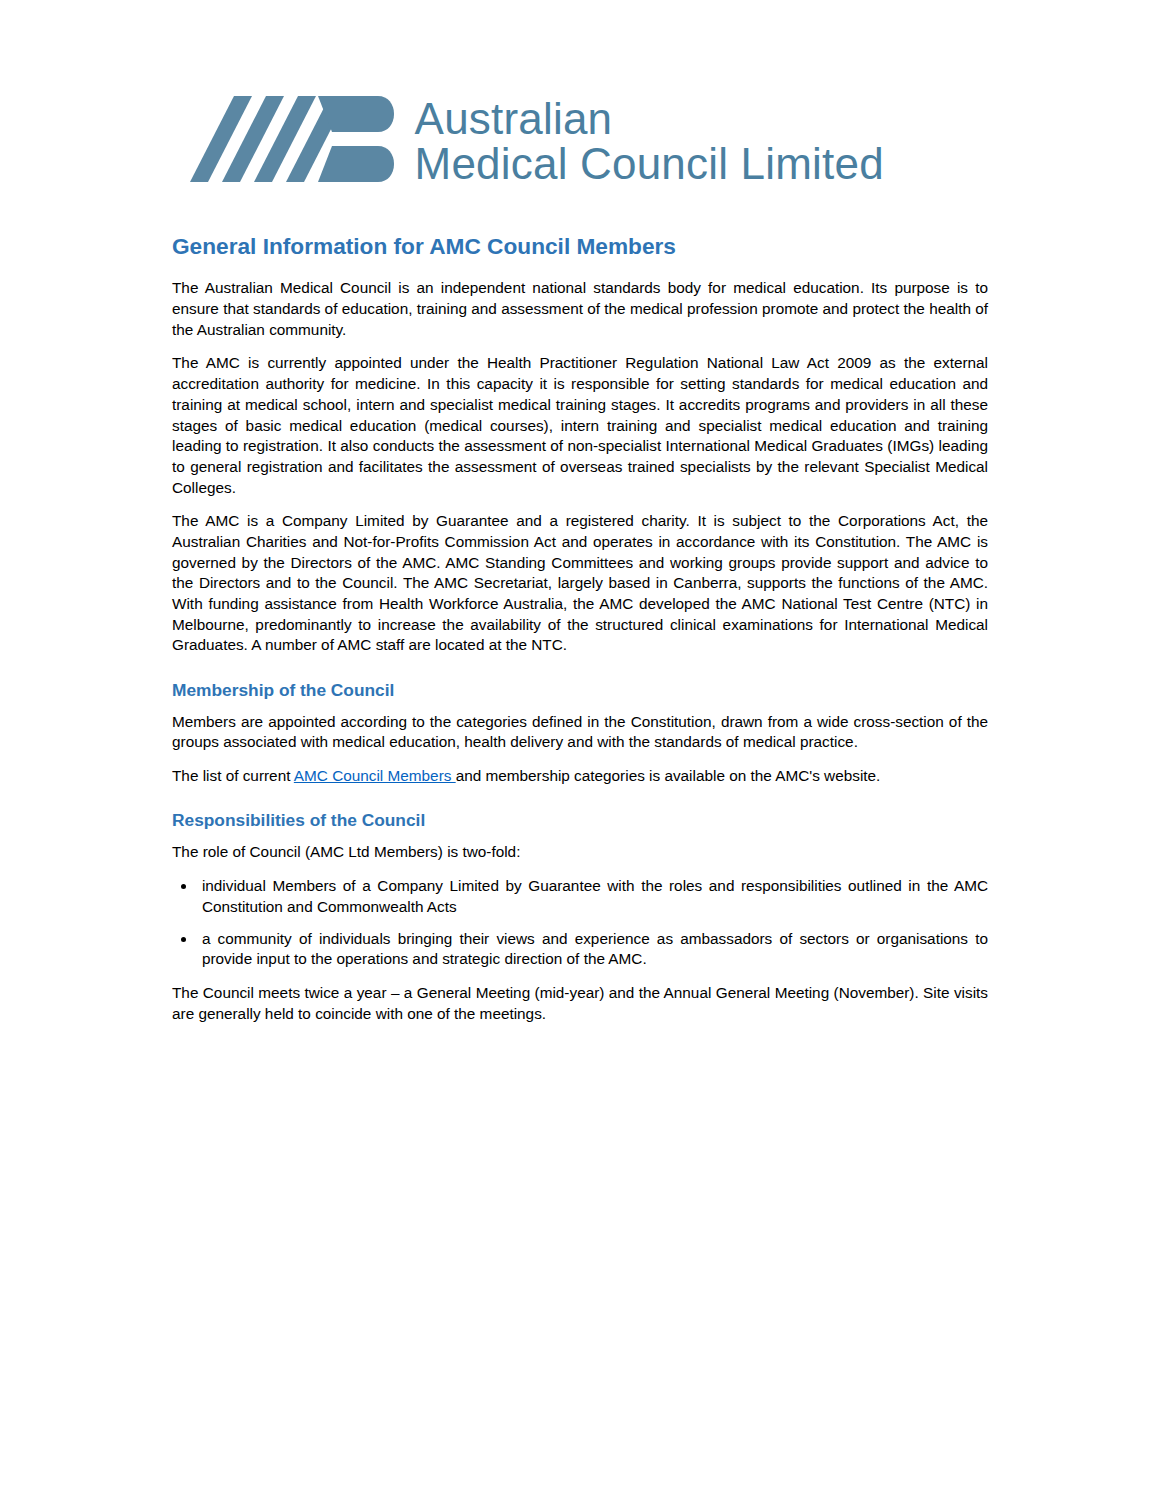Australian
Medical Council Limited
General Information for AMC Council Members
The Australian Medical Council is an independent national standards body for medical education. Its purpose is to ensure that standards of education, training and assessment of the medical profession promote and protect the health of the Australian community.
The AMC is currently appointed under the Health Practitioner Regulation National Law Act 2009 as the external accreditation authority for medicine. In this capacity it is responsible for setting standards for medical education and training at medical school, intern and specialist medical training stages. It accredits programs and providers in all these stages of basic medical education (medical courses), intern training and specialist medical education and training leading to registration. It also conducts the assessment of non-specialist International Medical Graduates (IMGs) leading to general registration and facilitates the assessment of overseas trained specialists by the relevant Specialist Medical Colleges.
The AMC is a Company Limited by Guarantee and a registered charity. It is subject to the Corporations Act, the Australian Charities and Not-for-Profits Commission Act and operates in accordance with its Constitution. The AMC is governed by the Directors of the AMC. AMC Standing Committees and working groups provide support and advice to the Directors and to the Council. The AMC Secretariat, largely based in Canberra, supports the functions of the AMC. With funding assistance from Health Workforce Australia, the AMC developed the AMC National Test Centre (NTC) in Melbourne, predominantly to increase the availability of the structured clinical examinations for International Medical Graduates. A number of AMC staff are located at the NTC.
Membership of the Council
Members are appointed according to the categories defined in the Constitution, drawn from a wide cross-section of the groups associated with medical education, health delivery and with the standards of medical practice.
The list of current AMC Council Members and membership categories is available on the AMC's website.
Responsibilities of the Council
The role of Council (AMC Ltd Members) is two-fold:
individual Members of a Company Limited by Guarantee with the roles and responsibilities outlined in the AMC Constitution and Commonwealth Acts
a community of individuals bringing their views and experience as ambassadors of sectors or organisations to provide input to the operations and strategic direction of the AMC.
The Council meets twice a year – a General Meeting (mid-year) and the Annual General Meeting (November). Site visits are generally held to coincide with one of the meetings.